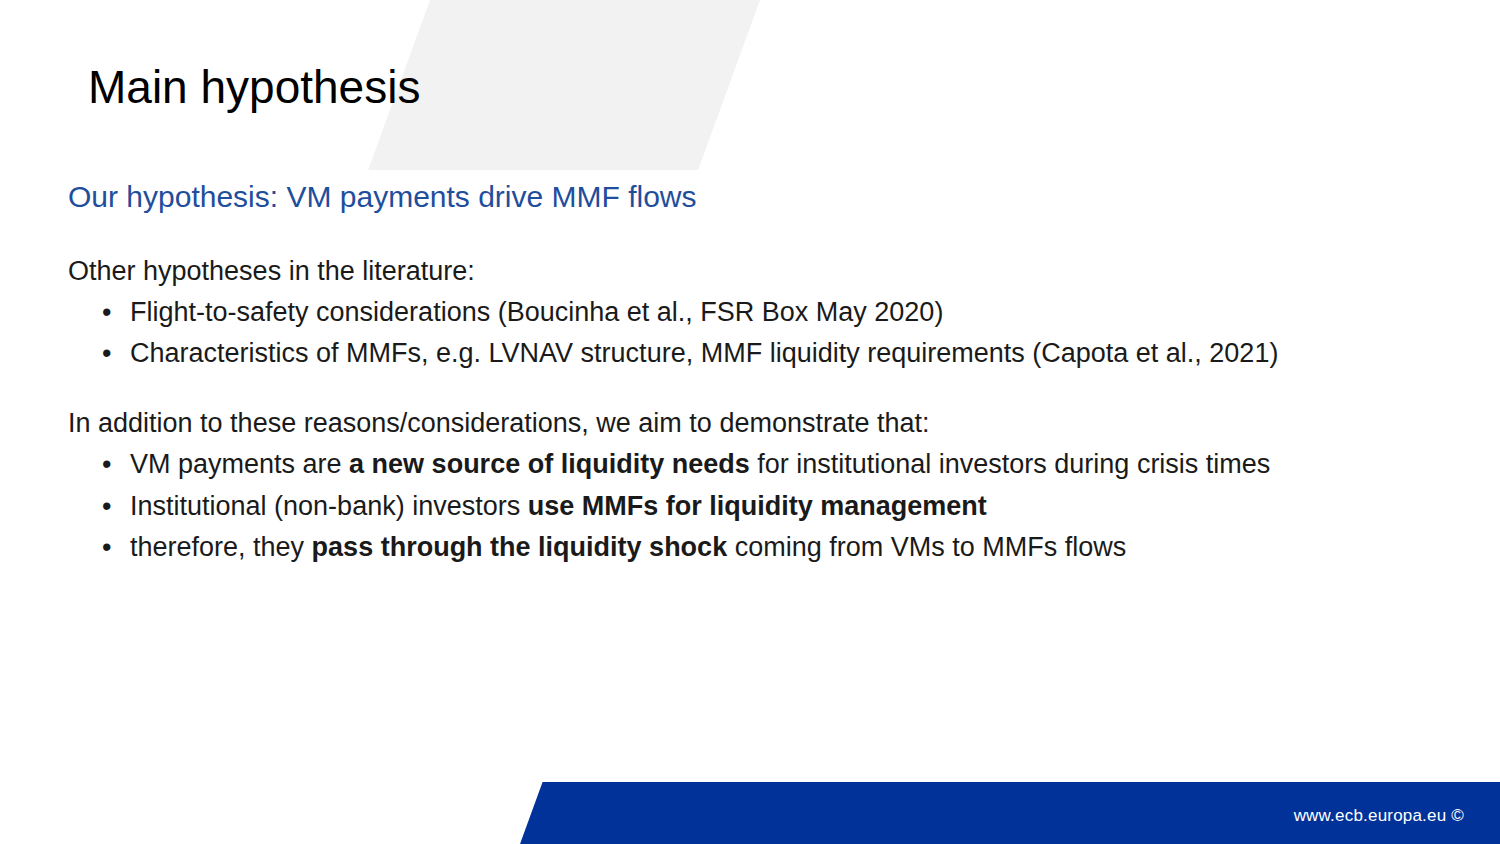Main hypothesis
Our hypothesis: VM payments drive MMF flows
Other hypotheses in the literature:
Flight-to-safety considerations (Boucinha et al., FSR Box May 2020)
Characteristics of MMFs, e.g. LVNAV structure, MMF liquidity requirements (Capota et al., 2021)
In addition to these reasons/considerations, we aim to demonstrate that:
VM payments are a new source of liquidity needs for institutional investors during crisis times
Institutional (non-bank) investors use MMFs for liquidity management
therefore, they pass through the liquidity shock coming from VMs to MMFs flows
www.ecb.europa.eu ©